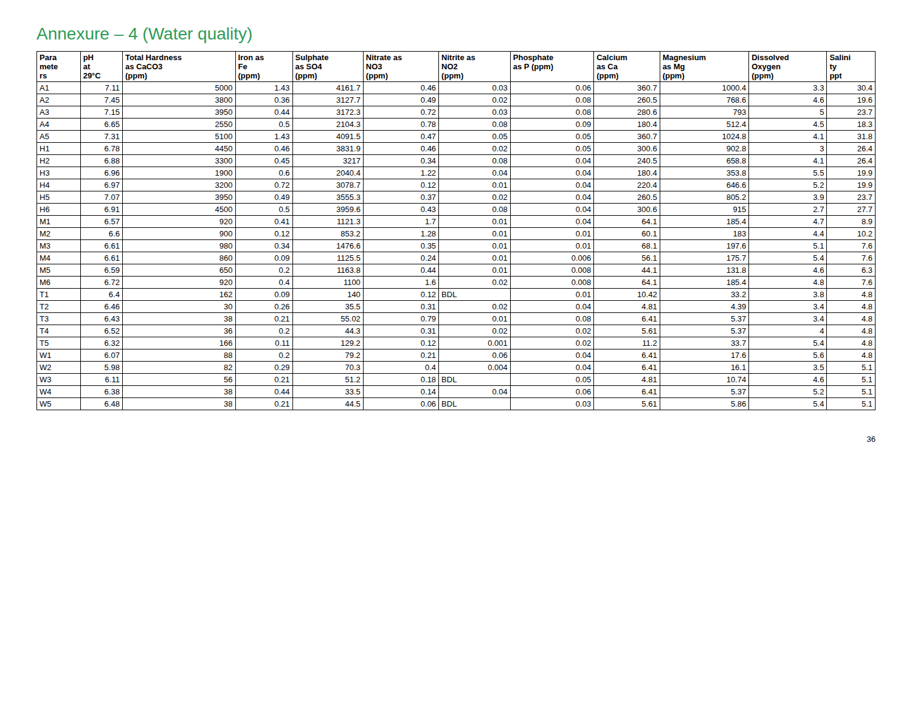Annexure – 4 (Water quality)
| Para mete rs | pH at 29°C | Total Hardness as CaCO3 (ppm) | Iron as Fe (ppm) | Sulphate as SO4 (ppm) | Nitrate as NO3 (ppm) | Nitrite as NO2 (ppm) | Phosphate as P (ppm) | Calcium as Ca (ppm) | Magnesium as Mg (ppm) | Dissolved Oxygen (ppm) | Salini ty ppt |
| --- | --- | --- | --- | --- | --- | --- | --- | --- | --- | --- | --- |
| A1 | 7.11 | 5000 | 1.43 | 4161.7 | 0.46 | 0.03 | 0.06 | 360.7 | 1000.4 | 3.3 | 30.4 |
| A2 | 7.45 | 3800 | 0.36 | 3127.7 | 0.49 | 0.02 | 0.08 | 260.5 | 768.6 | 4.6 | 19.6 |
| A3 | 7.15 | 3950 | 0.44 | 3172.3 | 0.72 | 0.03 | 0.08 | 280.6 | 793 | 5 | 23.7 |
| A4 | 6.65 | 2550 | 0.5 | 2104.3 | 0.78 | 0.08 | 0.09 | 180.4 | 512.4 | 4.5 | 18.3 |
| A5 | 7.31 | 5100 | 1.43 | 4091.5 | 0.47 | 0.05 | 0.05 | 360.7 | 1024.8 | 4.1 | 31.8 |
| H1 | 6.78 | 4450 | 0.46 | 3831.9 | 0.46 | 0.02 | 0.05 | 300.6 | 902.8 | 3 | 26.4 |
| H2 | 6.88 | 3300 | 0.45 | 3217 | 0.34 | 0.08 | 0.04 | 240.5 | 658.8 | 4.1 | 26.4 |
| H3 | 6.96 | 1900 | 0.6 | 2040.4 | 1.22 | 0.04 | 0.04 | 180.4 | 353.8 | 5.5 | 19.9 |
| H4 | 6.97 | 3200 | 0.72 | 3078.7 | 0.12 | 0.01 | 0.04 | 220.4 | 646.6 | 5.2 | 19.9 |
| H5 | 7.07 | 3950 | 0.49 | 3555.3 | 0.37 | 0.02 | 0.04 | 260.5 | 805.2 | 3.9 | 23.7 |
| H6 | 6.91 | 4500 | 0.5 | 3959.6 | 0.43 | 0.08 | 0.04 | 300.6 | 915 | 2.7 | 27.7 |
| M1 | 6.57 | 920 | 0.41 | 1121.3 | 1.7 | 0.01 | 0.04 | 64.1 | 185.4 | 4.7 | 8.9 |
| M2 | 6.6 | 900 | 0.12 | 853.2 | 1.28 | 0.01 | 0.01 | 60.1 | 183 | 4.4 | 10.2 |
| M3 | 6.61 | 980 | 0.34 | 1476.6 | 0.35 | 0.01 | 0.01 | 68.1 | 197.6 | 5.1 | 7.6 |
| M4 | 6.61 | 860 | 0.09 | 1125.5 | 0.24 | 0.01 | 0.006 | 56.1 | 175.7 | 5.4 | 7.6 |
| M5 | 6.59 | 650 | 0.2 | 1163.8 | 0.44 | 0.01 | 0.008 | 44.1 | 131.8 | 4.6 | 6.3 |
| M6 | 6.72 | 920 | 0.4 | 1100 | 1.6 | 0.02 | 0.008 | 64.1 | 185.4 | 4.8 | 7.6 |
| T1 | 6.4 | 162 | 0.09 | 140 | 0.12 | BDL | 0.01 | 10.42 | 33.2 | 3.8 | 4.8 |
| T2 | 6.46 | 30 | 0.26 | 35.5 | 0.31 | 0.02 | 0.04 | 4.81 | 4.39 | 3.4 | 4.8 |
| T3 | 6.43 | 38 | 0.21 | 55.02 | 0.79 | 0.01 | 0.08 | 6.41 | 5.37 | 3.4 | 4.8 |
| T4 | 6.52 | 36 | 0.2 | 44.3 | 0.31 | 0.02 | 0.02 | 5.61 | 5.37 | 4 | 4.8 |
| T5 | 6.32 | 166 | 0.11 | 129.2 | 0.12 | 0.001 | 0.02 | 11.2 | 33.7 | 5.4 | 4.8 |
| W1 | 6.07 | 88 | 0.2 | 79.2 | 0.21 | 0.06 | 0.04 | 6.41 | 17.6 | 5.6 | 4.8 |
| W2 | 5.98 | 82 | 0.29 | 70.3 | 0.4 | 0.004 | 0.04 | 6.41 | 16.1 | 3.5 | 5.1 |
| W3 | 6.11 | 56 | 0.21 | 51.2 | 0.18 | BDL | 0.05 | 4.81 | 10.74 | 4.6 | 5.1 |
| W4 | 6.38 | 38 | 0.44 | 33.5 | 0.14 | 0.04 | 0.06 | 6.41 | 5.37 | 5.2 | 5.1 |
| W5 | 6.48 | 38 | 0.21 | 44.5 | 0.06 | BDL | 0.03 | 5.61 | 5.86 | 5.4 | 5.1 |
36